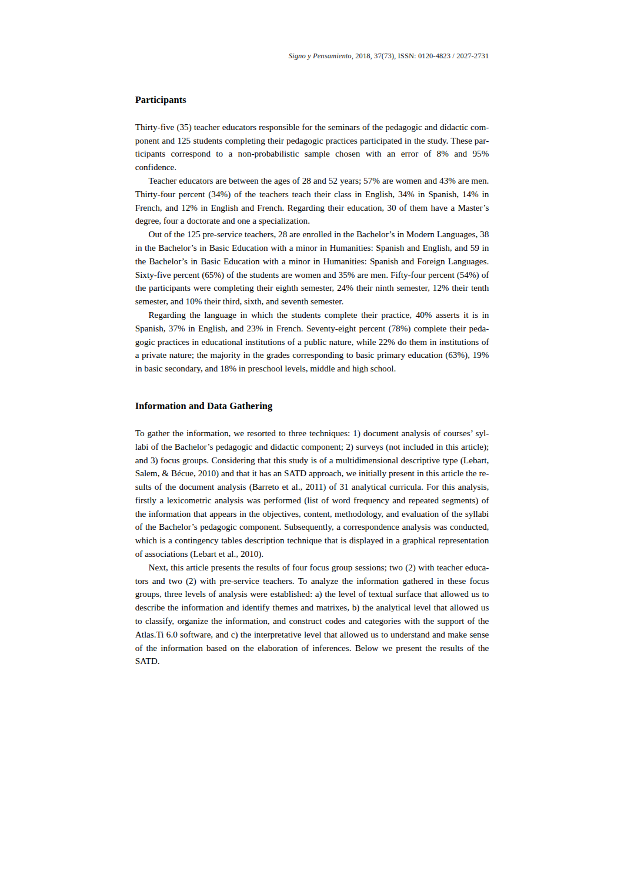Signo y Pensamiento, 2018, 37(73), ISSN: 0120-4823 / 2027-2731
Participants
Thirty-five (35) teacher educators responsible for the seminars of the pedagogic and didactic component and 125 students completing their pedagogic practices participated in the study. These participants correspond to a non-probabilistic sample chosen with an error of 8% and 95% confidence.
Teacher educators are between the ages of 28 and 52 years; 57% are women and 43% are men. Thirty-four percent (34%) of the teachers teach their class in English, 34% in Spanish, 14% in French, and 12% in English and French. Regarding their education, 30 of them have a Master’s degree, four a doctorate and one a specialization.
Out of the 125 pre-service teachers, 28 are enrolled in the Bachelor’s in Modern Languages, 38 in the Bachelor’s in Basic Education with a minor in Humanities: Spanish and English, and 59 in the Bachelor’s in Basic Education with a minor in Humanities: Spanish and Foreign Languages. Sixty-five percent (65%) of the students are women and 35% are men. Fifty-four percent (54%) of the participants were completing their eighth semester, 24% their ninth semester, 12% their tenth semester, and 10% their third, sixth, and seventh semester.
Regarding the language in which the students complete their practice, 40% asserts it is in Spanish, 37% in English, and 23% in French. Seventy-eight percent (78%) complete their pedagogic practices in educational institutions of a public nature, while 22% do them in institutions of a private nature; the majority in the grades corresponding to basic primary education (63%), 19% in basic secondary, and 18% in preschool levels, middle and high school.
Information and Data Gathering
To gather the information, we resorted to three techniques: 1) document analysis of courses’ syllabi of the Bachelor’s pedagogic and didactic component; 2) surveys (not included in this article); and 3) focus groups. Considering that this study is of a multidimensional descriptive type (Lebart, Salem, & Bécue, 2010) and that it has an SATD approach, we initially present in this article the results of the document analysis (Barreto et al., 2011) of 31 analytical curricula. For this analysis, firstly a lexicometric analysis was performed (list of word frequency and repeated segments) of the information that appears in the objectives, content, methodology, and evaluation of the syllabi of the Bachelor’s pedagogic component. Subsequently, a correspondence analysis was conducted, which is a contingency tables description technique that is displayed in a graphical representation of associations (Lebart et al., 2010).
Next, this article presents the results of four focus group sessions; two (2) with teacher educators and two (2) with pre-service teachers. To analyze the information gathered in these focus groups, three levels of analysis were established: a) the level of textual surface that allowed us to describe the information and identify themes and matrixes, b) the analytical level that allowed us to classify, organize the information, and construct codes and categories with the support of the Atlas.Ti 6.0 software, and c) the interpretative level that allowed us to understand and make sense of the information based on the elaboration of inferences. Below we present the results of the SATD.